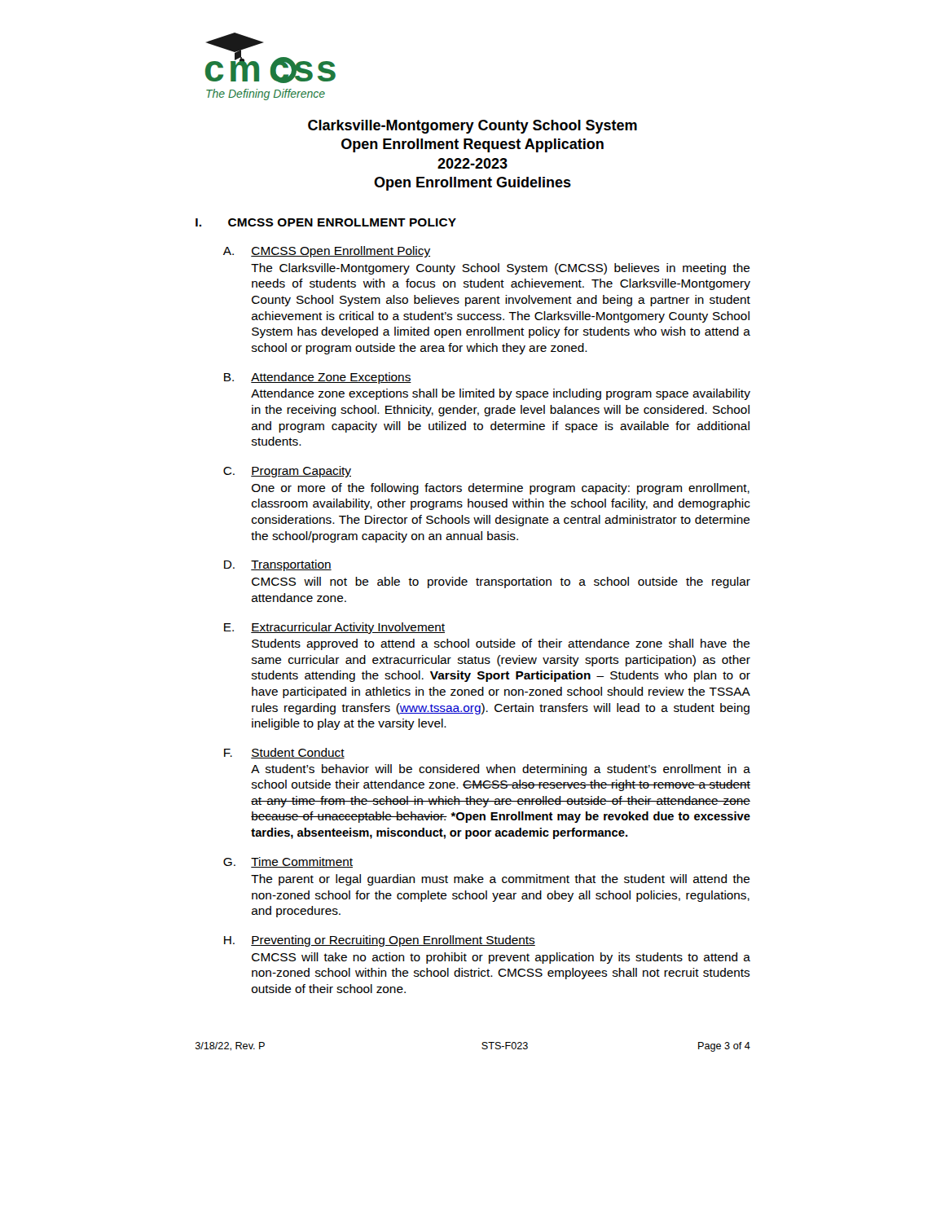c m c s s The Defining Difference
Clarksville-Montgomery County School System
Open Enrollment Request Application
2022-2023
Open Enrollment Guidelines
I. CMCSS OPEN ENROLLMENT POLICY
A. CMCSS Open Enrollment Policy
The Clarksville-Montgomery County School System (CMCSS) believes in meeting the needs of students with a focus on student achievement. The Clarksville-Montgomery County School System also believes parent involvement and being a partner in student achievement is critical to a student’s success. The Clarksville-Montgomery County School System has developed a limited open enrollment policy for students who wish to attend a school or program outside the area for which they are zoned.
B. Attendance Zone Exceptions
Attendance zone exceptions shall be limited by space including program space availability in the receiving school. Ethnicity, gender, grade level balances will be considered. School and program capacity will be utilized to determine if space is available for additional students.
C. Program Capacity
One or more of the following factors determine program capacity: program enrollment, classroom availability, other programs housed within the school facility, and demographic considerations. The Director of Schools will designate a central administrator to determine the school/program capacity on an annual basis.
D. Transportation
CMCSS will not be able to provide transportation to a school outside the regular attendance zone.
E. Extracurricular Activity Involvement
Students approved to attend a school outside of their attendance zone shall have the same curricular and extracurricular status (review varsity sports participation) as other students attending the school. Varsity Sport Participation – Students who plan to or have participated in athletics in the zoned or non-zoned school should review the TSSAA rules regarding transfers (www.tssaa.org). Certain transfers will lead to a student being ineligible to play at the varsity level.
F. Student Conduct
A student’s behavior will be considered when determining a student’s enrollment in a school outside their attendance zone. CMCSS also reserves the right to remove a student at any time from the school in which they are enrolled outside of their attendance zone because of unacceptable behavior. *Open Enrollment may be revoked due to excessive tardies, absenteeism, misconduct, or poor academic performance.
G. Time Commitment
The parent or legal guardian must make a commitment that the student will attend the non-zoned school for the complete school year and obey all school policies, regulations, and procedures.
H. Preventing or Recruiting Open Enrollment Students
CMCSS will take no action to prohibit or prevent application by its students to attend a non-zoned school within the school district. CMCSS employees shall not recruit students outside of their school zone.
3/18/22, Rev. P
STS-F023
Page 3 of 4